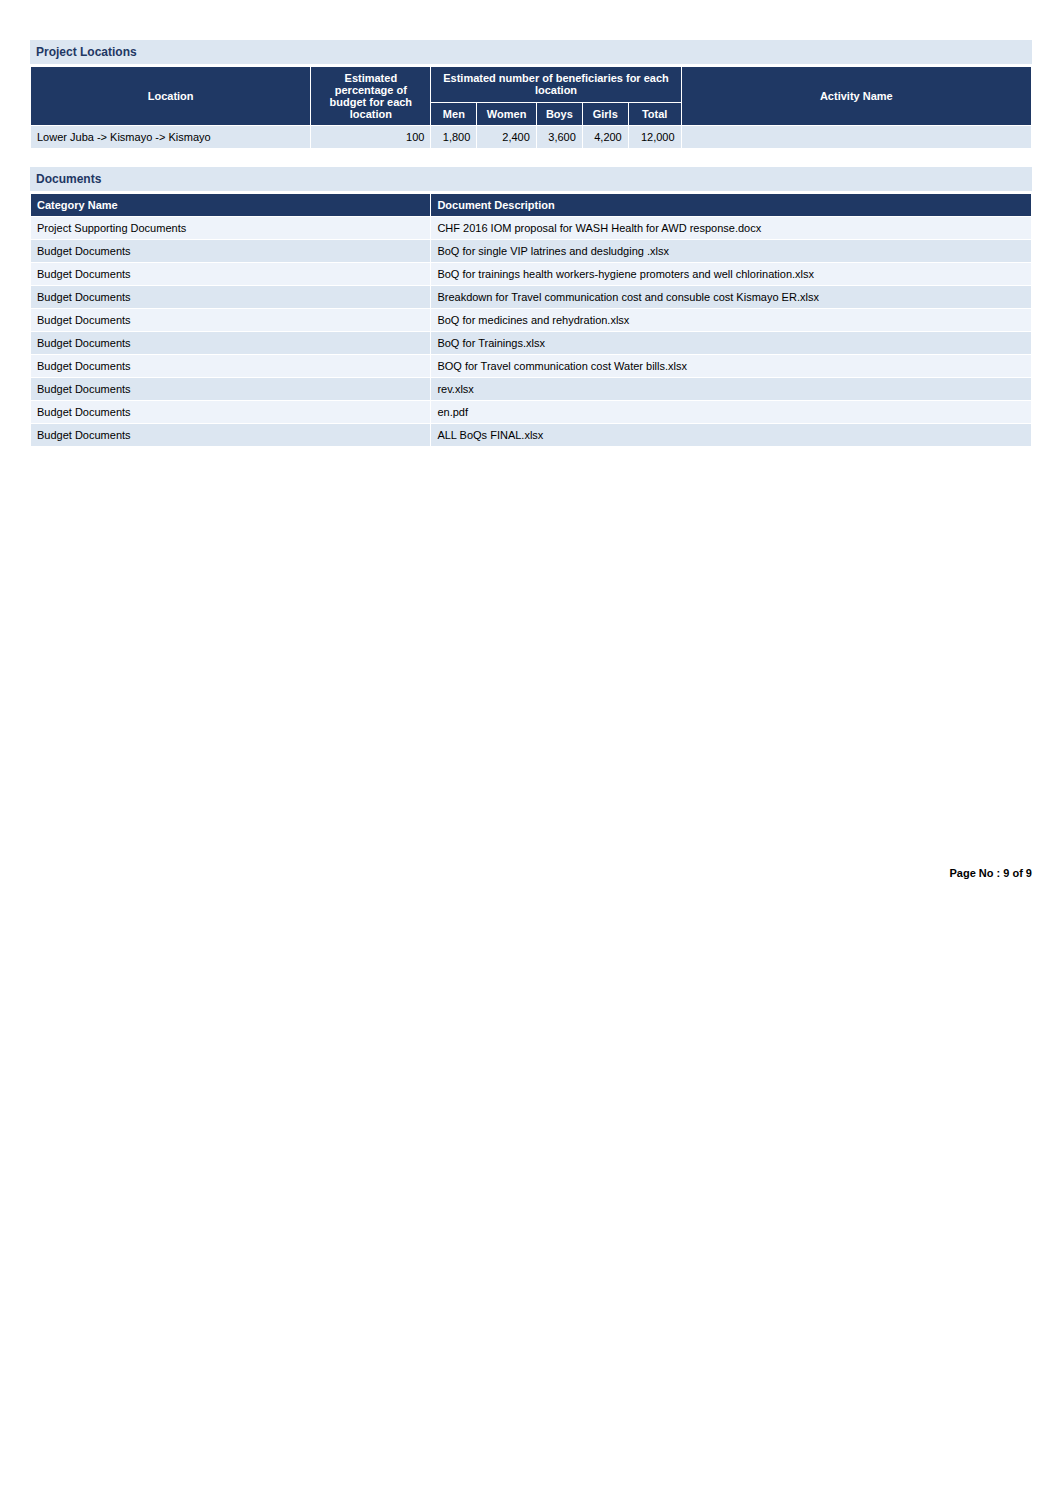Project Locations
| Location | Estimated percentage of budget for each location | Estimated number of beneficiaries for each location | Activity Name |
| --- | --- | --- | --- |
| Men | Women | Boys | Girls | Total |
| Lower Juba -> Kismayo -> Kismayo | 100 | 1,800 | 2,400 | 3,600 | 4,200 | 12,000 | |
Documents
| Category Name | Document Description |
| --- | --- |
| Project Supporting Documents | CHF 2016 IOM proposal for WASH Health for AWD response.docx |
| Budget Documents | BoQ for single VIP latrines and desludging .xlsx |
| Budget Documents | BoQ for trainings health workers-hygiene promoters and well chlorination.xlsx |
| Budget Documents | Breakdown for Travel communication cost and consuble cost Kismayo ER.xlsx |
| Budget Documents | BoQ for medicines and rehydration.xlsx |
| Budget Documents | BoQ for Trainings.xlsx |
| Budget Documents | BOQ for Travel communication cost Water bills.xlsx |
| Budget Documents | rev.xlsx |
| Budget Documents | en.pdf |
| Budget Documents | ALL BoQs FINAL.xlsx |
Page No : 9 of 9